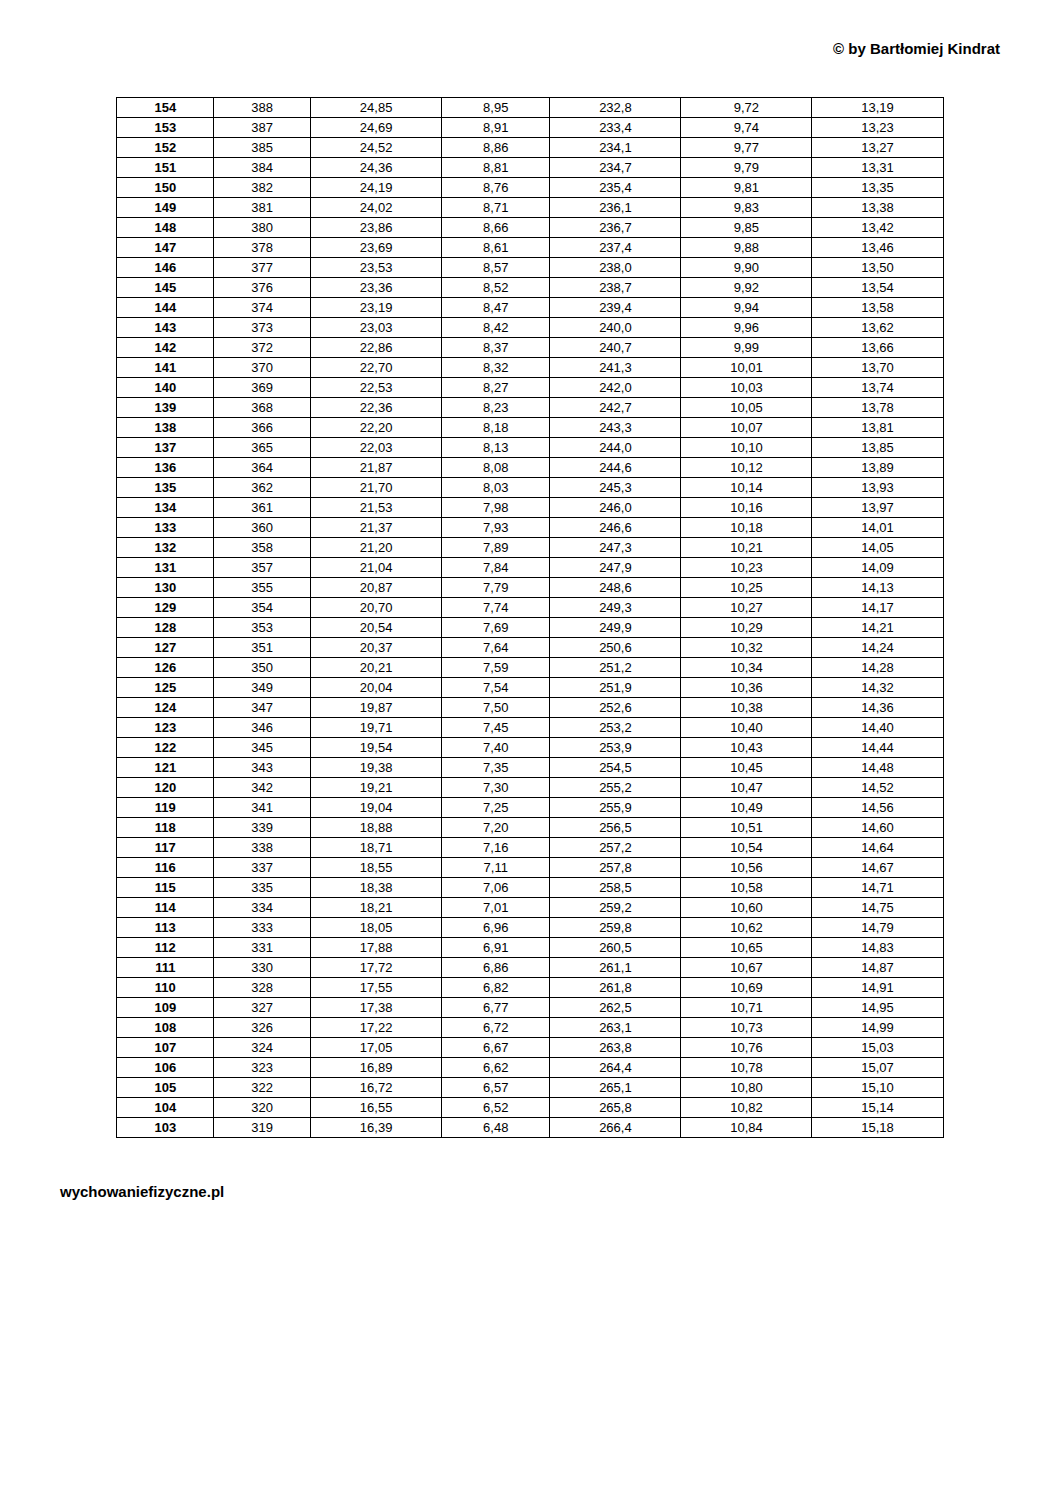© by Bartłomiej Kindrat
| 154 | 388 | 24,85 | 8,95 | 232,8 | 9,72 | 13,19 |
| 153 | 387 | 24,69 | 8,91 | 233,4 | 9,74 | 13,23 |
| 152 | 385 | 24,52 | 8,86 | 234,1 | 9,77 | 13,27 |
| 151 | 384 | 24,36 | 8,81 | 234,7 | 9,79 | 13,31 |
| 150 | 382 | 24,19 | 8,76 | 235,4 | 9,81 | 13,35 |
| 149 | 381 | 24,02 | 8,71 | 236,1 | 9,83 | 13,38 |
| 148 | 380 | 23,86 | 8,66 | 236,7 | 9,85 | 13,42 |
| 147 | 378 | 23,69 | 8,61 | 237,4 | 9,88 | 13,46 |
| 146 | 377 | 23,53 | 8,57 | 238,0 | 9,90 | 13,50 |
| 145 | 376 | 23,36 | 8,52 | 238,7 | 9,92 | 13,54 |
| 144 | 374 | 23,19 | 8,47 | 239,4 | 9,94 | 13,58 |
| 143 | 373 | 23,03 | 8,42 | 240,0 | 9,96 | 13,62 |
| 142 | 372 | 22,86 | 8,37 | 240,7 | 9,99 | 13,66 |
| 141 | 370 | 22,70 | 8,32 | 241,3 | 10,01 | 13,70 |
| 140 | 369 | 22,53 | 8,27 | 242,0 | 10,03 | 13,74 |
| 139 | 368 | 22,36 | 8,23 | 242,7 | 10,05 | 13,78 |
| 138 | 366 | 22,20 | 8,18 | 243,3 | 10,07 | 13,81 |
| 137 | 365 | 22,03 | 8,13 | 244,0 | 10,10 | 13,85 |
| 136 | 364 | 21,87 | 8,08 | 244,6 | 10,12 | 13,89 |
| 135 | 362 | 21,70 | 8,03 | 245,3 | 10,14 | 13,93 |
| 134 | 361 | 21,53 | 7,98 | 246,0 | 10,16 | 13,97 |
| 133 | 360 | 21,37 | 7,93 | 246,6 | 10,18 | 14,01 |
| 132 | 358 | 21,20 | 7,89 | 247,3 | 10,21 | 14,05 |
| 131 | 357 | 21,04 | 7,84 | 247,9 | 10,23 | 14,09 |
| 130 | 355 | 20,87 | 7,79 | 248,6 | 10,25 | 14,13 |
| 129 | 354 | 20,70 | 7,74 | 249,3 | 10,27 | 14,17 |
| 128 | 353 | 20,54 | 7,69 | 249,9 | 10,29 | 14,21 |
| 127 | 351 | 20,37 | 7,64 | 250,6 | 10,32 | 14,24 |
| 126 | 350 | 20,21 | 7,59 | 251,2 | 10,34 | 14,28 |
| 125 | 349 | 20,04 | 7,54 | 251,9 | 10,36 | 14,32 |
| 124 | 347 | 19,87 | 7,50 | 252,6 | 10,38 | 14,36 |
| 123 | 346 | 19,71 | 7,45 | 253,2 | 10,40 | 14,40 |
| 122 | 345 | 19,54 | 7,40 | 253,9 | 10,43 | 14,44 |
| 121 | 343 | 19,38 | 7,35 | 254,5 | 10,45 | 14,48 |
| 120 | 342 | 19,21 | 7,30 | 255,2 | 10,47 | 14,52 |
| 119 | 341 | 19,04 | 7,25 | 255,9 | 10,49 | 14,56 |
| 118 | 339 | 18,88 | 7,20 | 256,5 | 10,51 | 14,60 |
| 117 | 338 | 18,71 | 7,16 | 257,2 | 10,54 | 14,64 |
| 116 | 337 | 18,55 | 7,11 | 257,8 | 10,56 | 14,67 |
| 115 | 335 | 18,38 | 7,06 | 258,5 | 10,58 | 14,71 |
| 114 | 334 | 18,21 | 7,01 | 259,2 | 10,60 | 14,75 |
| 113 | 333 | 18,05 | 6,96 | 259,8 | 10,62 | 14,79 |
| 112 | 331 | 17,88 | 6,91 | 260,5 | 10,65 | 14,83 |
| 111 | 330 | 17,72 | 6,86 | 261,1 | 10,67 | 14,87 |
| 110 | 328 | 17,55 | 6,82 | 261,8 | 10,69 | 14,91 |
| 109 | 327 | 17,38 | 6,77 | 262,5 | 10,71 | 14,95 |
| 108 | 326 | 17,22 | 6,72 | 263,1 | 10,73 | 14,99 |
| 107 | 324 | 17,05 | 6,67 | 263,8 | 10,76 | 15,03 |
| 106 | 323 | 16,89 | 6,62 | 264,4 | 10,78 | 15,07 |
| 105 | 322 | 16,72 | 6,57 | 265,1 | 10,80 | 15,10 |
| 104 | 320 | 16,55 | 6,52 | 265,8 | 10,82 | 15,14 |
| 103 | 319 | 16,39 | 6,48 | 266,4 | 10,84 | 15,18 |
wychowaniefizyczne.pl